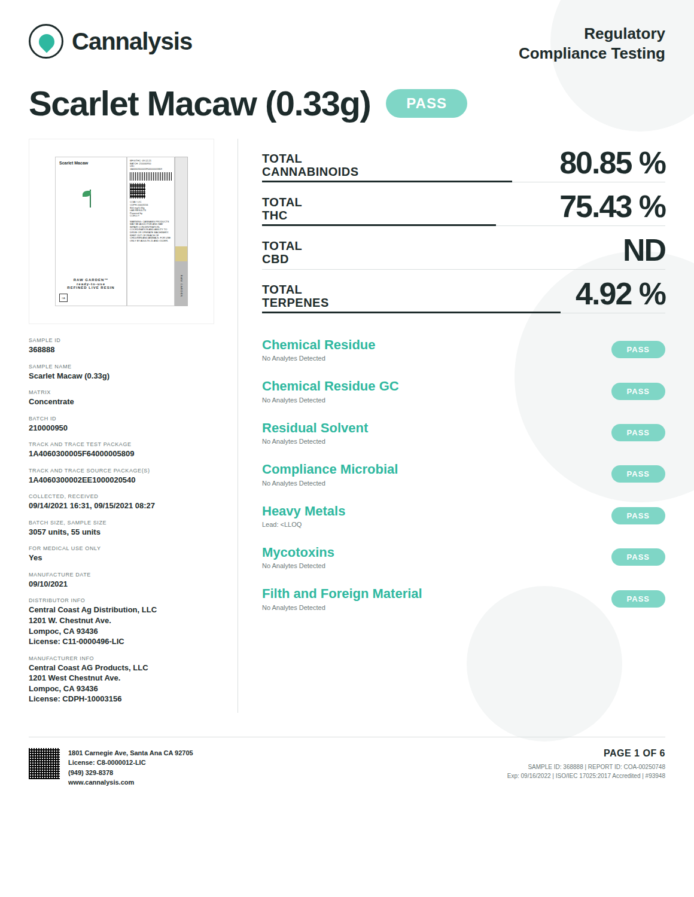Cannalysis
Regulatory
Compliance Testing
Scarlet Macaw (0.33g)
PASS
Scarlet Macaw
RAW GARDEN™
ready-to-use
REFINED LIVE RESIN
CA
MFG/THC: 09.12.21
BATCH: 210000950
UID:
1A4060300005F64000005809
COA#: LIC
CDPH-10003156
800 mg/0.33g
LAB RESULTS
Powered by
CCELL®
WARNING: CANNABIS PRODUCTS MAY BE ADDICTIVE AND MAY IMPAIR CONCENTRATION, COORDINATION AND ABILITY TO DRIVE OR OPERATE MACHINERY. KEEP OUT OF REACH OF CHILDREN AND ANIMALS. FOR USE ONLY BY ADULTS 21 AND OLDER.
Sample ID
368888
Sample Name
Scarlet Macaw (0.33g)
Matrix
Concentrate
Batch ID
210000950
Track and Trace Test Package
1A4060300005F64000005809
Track and Trace Source Package(s)
1A4060300002EE1000020540
Collected, Received
09/14/2021 16:31, 09/15/2021 08:27
Batch Size, Sample Size
3057 units, 55 units
For Medical Use Only
Yes
Manufacture Date
09/10/2021
Distributor Info
Central Coast Ag Distribution, LLC
1201 W. Chestnut Ave.
Lompoc, CA 93436
License: C11-0000496-LIC
Manufacturer Info
Central Coast AG Products, LLC
1201 West Chestnut Ave.
Lompoc, CA 93436
License: CDPH-10003156
Total
Cannabinoids
80.85 %
Total
THC
75.43 %
Total
CBD
ND
Total
Terpenes
4.92 %
Chemical Residue
No Analytes Detected
PASS
Chemical Residue GC
No Analytes Detected
PASS
Residual Solvent
No Analytes Detected
PASS
Compliance Microbial
No Analytes Detected
PASS
Heavy Metals
Lead: <LLOQ
PASS
Mycotoxins
No Analytes Detected
PASS
Filth and Foreign Material
No Analytes Detected
PASS
1801 Carnegie Ave, Santa Ana CA 92705
License: C8-0000012-LIC
(949) 329-8378
www.cannalysis.com
PAGE 1 OF 6
SAMPLE ID: 368888 | REPORT ID: COA-00250748
Exp: 09/16/2022 | ISO/IEC 17025:2017 Accredited | #93948